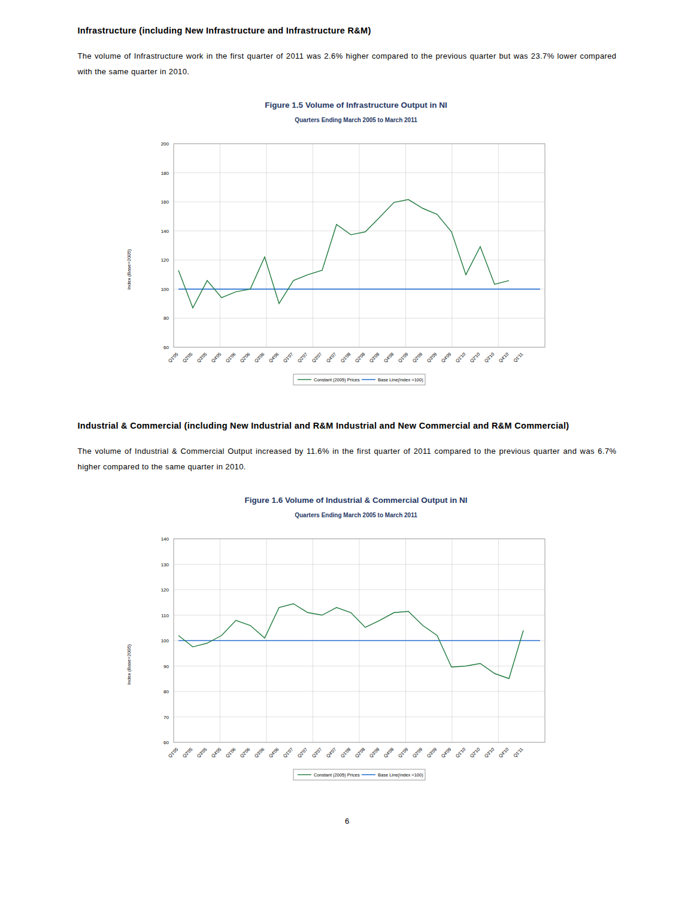Infrastructure (including New Infrastructure and Infrastructure R&M)
The volume of Infrastructure work in the first quarter of 2011 was 2.6% higher compared to the previous quarter but was 23.7% lower compared with the same quarter in 2010.
Figure 1.5 Volume of Infrastructure Output in NI
Quarters Ending March 2005 to March 2011
Index (Base=2005) 60 80 100 120 140 160 180 200 Q1'05 Q2'05 Q3'05 Q4'05 Q1'06 Q2'06 Q3'06 Q4'06 Q1'07 Q2'07 Q3'07 Q4'07 Q1'08 Q2'08 Q3'08 Q4'08 Q1'09 Q2'09 Q3'09 Q4'09 Q1'10 Q2'10 Q3'10 Q4'10 Q1'11 Constant (2005) Prices Base Line(Index =100)
Industrial & Commercial (including New Industrial and R&M Industrial and New Commercial and R&M Commercial)
The volume of Industrial & Commercial Output increased by 11.6% in the first quarter of 2011 compared to the previous quarter and was 6.7% higher compared to the same quarter in 2010.
Figure 1.6 Volume of Industrial & Commercial Output in NI
Quarters Ending March 2005 to March 2011
Index (Base=2005) 60 70 80 90 100 110 120 130 140 Q1'05 Q2'05 Q3'05 Q4'05 Q1'06 Q2'06 Q3'06 Q4'06 Q1'07 Q2'07 Q3'07 Q4'07 Q1'08 Q2'08 Q3'08 Q4'08 Q1'09 Q2'09 Q3'09 Q4'09 Q1'10 Q2'10 Q3'10 Q4'10 Q1'11 Constant (2005) Prices Base Line(Index =100)
6